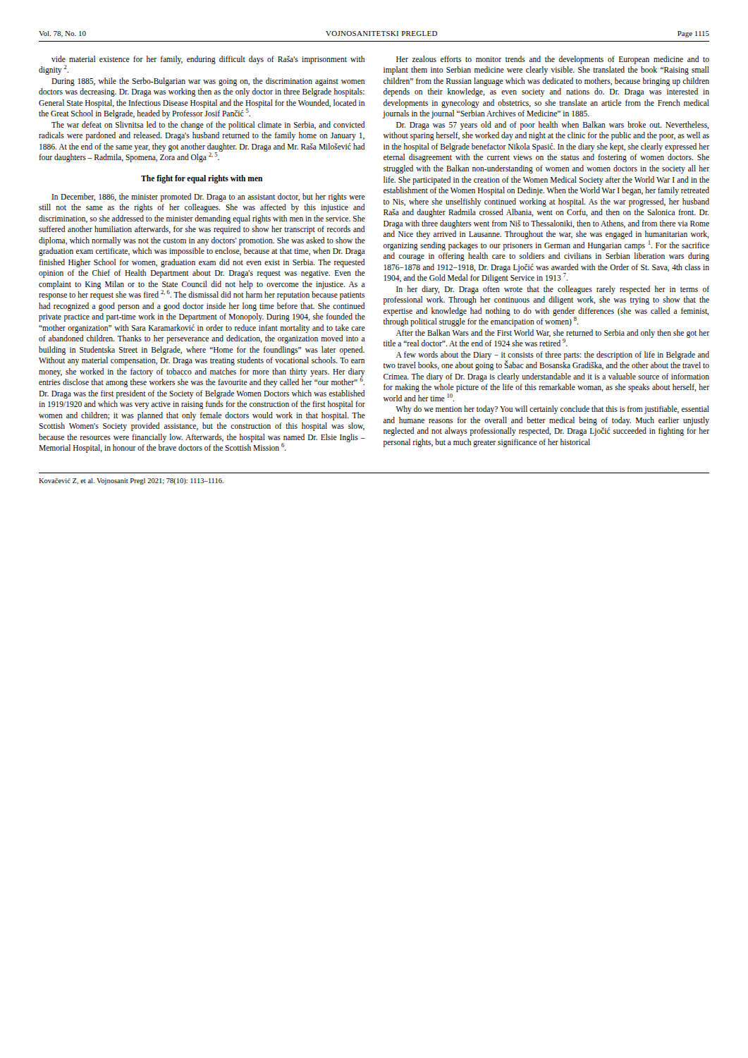Vol. 78, No. 10 VOJNOSANITETSKI PREGLED Page 1115
vide material existence for her family, enduring difficult days of Raša's imprisonment with dignity 2.
During 1885, while the Serbo-Bulgarian war was going on, the discrimination against women doctors was decreasing. Dr. Draga was working then as the only doctor in three Belgrade hospitals: General State Hospital, the Infectious Disease Hospital and the Hospital for the Wounded, located in the Great School in Belgrade, headed by Professor Josif Pančić 5.
The war defeat on Slivnitsa led to the change of the political climate in Serbia, and convicted radicals were pardoned and released. Draga's husband returned to the family home on January 1, 1886. At the end of the same year, they got another daughter. Dr. Draga and Mr. Raša Milošević had four daughters – Radmila, Spomena, Zora and Olga 2, 5.
The fight for equal rights with men
In December, 1886, the minister promoted Dr. Draga to an assistant doctor, but her rights were still not the same as the rights of her colleagues. She was affected by this injustice and discrimination, so she addressed to the minister demanding equal rights with men in the service. She suffered another humiliation afterwards, for she was required to show her transcript of records and diploma, which normally was not the custom in any doctors' promotion. She was asked to show the graduation exam certificate, which was impossible to enclose, because at that time, when Dr. Draga finished Higher School for women, graduation exam did not even exist in Serbia. The requested opinion of the Chief of Health Department about Dr. Draga's request was negative. Even the complaint to King Milan or to the State Council did not help to overcome the injustice. As a response to her request she was fired 2, 6. The dismissal did not harm her reputation because patients had recognized a good person and a good doctor inside her long time before that. She continued private practice and part-time work in the Department of Monopoly. During 1904, she founded the “mother organization” with Sara Karamarković in order to reduce infant mortality and to take care of abandoned children. Thanks to her perseverance and dedication, the organization moved into a building in Studentska Street in Belgrade, where “Home for the foundlings” was later opened. Without any material compensation, Dr. Draga was treating students of vocational schools. To earn money, she worked in the factory of tobacco and matches for more than thirty years. Her diary entries disclose that among these workers she was the favourite and they called her “our mother” 6. Dr. Draga was the first president of the Society of Belgrade Women Doctors which was established in 1919/1920 and which was very active in raising funds for the construction of the first hospital for women and children; it was planned that only female doctors would work in that hospital. The Scottish Women's Society provided assistance, but the construction of this hospital was slow, because the resources were financially low. Afterwards, the hospital was named Dr. Elsie Inglis – Memorial Hospital, in honour of the brave doctors of the Scottish Mission 6.
Her zealous efforts to monitor trends and the developments of European medicine and to implant them into Serbian medicine were clearly visible. She translated the book “Raising small children” from the Russian language which was dedicated to mothers, because bringing up children depends on their knowledge, as even society and nations do. Dr. Draga was interested in developments in gynecology and obstetrics, so she translate an article from the French medical journals in the journal “Serbian Archives of Medicine” in 1885.
Dr. Draga was 57 years old and of poor health when Balkan wars broke out. Nevertheless, without sparing herself, she worked day and night at the clinic for the public and the poor, as well as in the hospital of Belgrade benefactor Nikola Spasić. In the diary she kept, she clearly expressed her eternal disagreement with the current views on the status and fostering of women doctors. She struggled with the Balkan non-understanding of women and women doctors in the society all her life. She participated in the creation of the Women Medical Society after the World War I and in the establishment of the Women Hospital on Dedinje. When the World War I began, her family retreated to Nis, where she unselfishly continued working at hospital. As the war progressed, her husband Raša and daughter Radmila crossed Albania, went on Corfu, and then on the Salonica front. Dr. Draga with three daughters went from Niš to Thessaloniki, then to Athens, and from there via Rome and Nice they arrived in Lausanne. Throughout the war, she was engaged in humanitarian work, organizing sending packages to our prisoners in German and Hungarian camps 1. For the sacrifice and courage in offering health care to soldiers and civilians in Serbian liberation wars during 1876−1878 and 1912−1918, Dr. Draga Ljočić was awarded with the Order of St. Sava, 4th class in 1904, and the Gold Medal for Diligent Service in 1913 7.
In her diary, Dr. Draga often wrote that the colleagues rarely respected her in terms of professional work. Through her continuous and diligent work, she was trying to show that the expertise and knowledge had nothing to do with gender differences (she was called a feminist, through political struggle for the emancipation of women) 8.
After the Balkan Wars and the First World War, she returned to Serbia and only then she got her title a “real doctor”. At the end of 1924 she was retired 9.
A few words about the Diary − it consists of three parts: the description of life in Belgrade and two travel books, one about going to Šabac and Bosanska Gradiška, and the other about the travel to Crimea. The diary of Dr. Draga is clearly understandable and it is a valuable source of information for making the whole picture of the life of this remarkable woman, as she speaks about herself, her world and her time 10.
Why do we mention her today? You will certainly conclude that this is from justifiable, essential and humane reasons for the overall and better medical being of today. Much earlier unjustly neglected and not always professionally respected, Dr. Draga Ljočić succeeded in fighting for her personal rights, but a much greater significance of her historical
Kovačević Z, et al. Vojnosanit Pregl 2021; 78(10): 1113–1116.